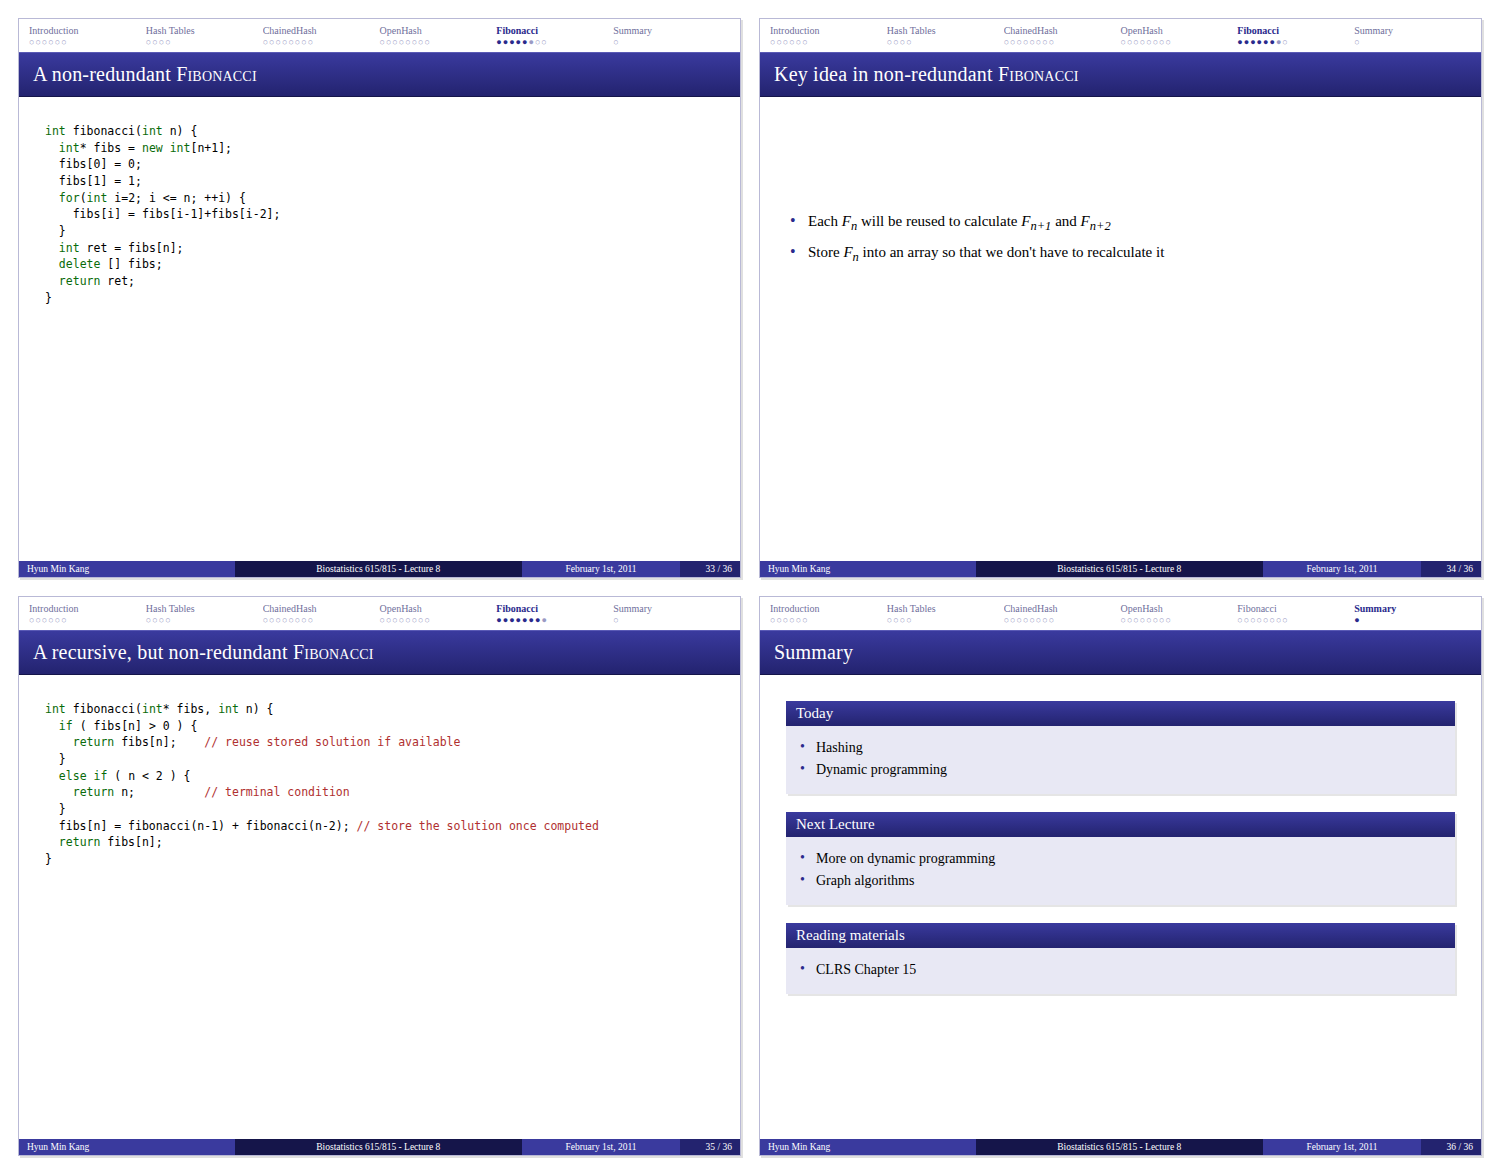Introduction
○○○○○○
Hash Tables
○○○○
ChainedHash
○○○○○○○○
OpenHash
○○○○○○○○
Fibonacci
●●●●●●○○
Summary
○
A non-redundant Fibonacci
int fibonacci(int n) {
  int* fibs = new int[n+1];
  fibs[0] = 0;
  fibs[1] = 1;
  for(int i=2; i <= n; ++i) {
    fibs[i] = fibs[i-1]+fibs[i-2];
  }
  int ret = fibs[n];
  delete [] fibs;
  return ret;
}
Hyun Min Kang
Biostatistics 615/815 - Lecture 8
February 1st, 2011
33 / 36
Introduction
○○○○○○
Hash Tables
○○○○
ChainedHash
○○○○○○○○
OpenHash
○○○○○○○○
Fibonacci
●●●●●●●○
Summary
○
Key idea in non-redundant Fibonacci
Each Fn will be reused to calculate Fn+1 and Fn+2
Store Fn into an array so that we don't have to recalculate it
Hyun Min Kang
Biostatistics 615/815 - Lecture 8
February 1st, 2011
34 / 36
Introduction
○○○○○○
Hash Tables
○○○○
ChainedHash
○○○○○○○○
OpenHash
○○○○○○○○
Fibonacci
●●●●●●●●
Summary
○
A recursive, but non-redundant Fibonacci
int fibonacci(int* fibs, int n) {
  if ( fibs[n] > 0 ) {
    return fibs[n];    // reuse stored solution if available
  }
  else if ( n < 2 ) {
    return n;          // terminal condition
  }
  fibs[n] = fibonacci(n-1) + fibonacci(n-2); // store the solution once computed
  return fibs[n];
}
Hyun Min Kang
Biostatistics 615/815 - Lecture 8
February 1st, 2011
35 / 36
Introduction
○○○○○○
Hash Tables
○○○○
ChainedHash
○○○○○○○○
OpenHash
○○○○○○○○
Fibonacci
○○○○○○○○
Summary
●
Summary
Today
Hashing
Dynamic programming
Next Lecture
More on dynamic programming
Graph algorithms
Reading materials
CLRS Chapter 15
Hyun Min Kang
Biostatistics 615/815 - Lecture 8
February 1st, 2011
36 / 36